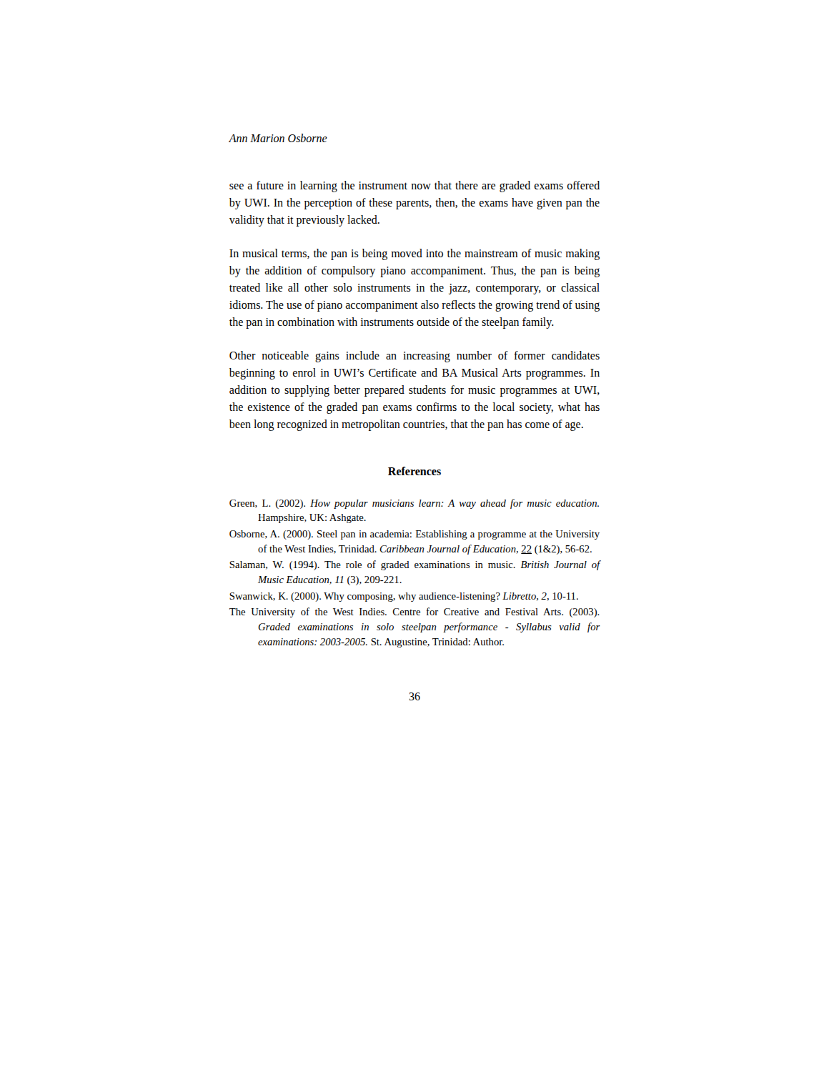Ann Marion Osborne
see a future in learning the instrument now that there are graded exams offered by UWI. In the perception of these parents, then, the exams have given pan the validity that it previously lacked.
In musical terms, the pan is being moved into the mainstream of music making by the addition of compulsory piano accompaniment. Thus, the pan is being treated like all other solo instruments in the jazz, contemporary, or classical idioms. The use of piano accompaniment also reflects the growing trend of using the pan in combination with instruments outside of the steelpan family.
Other noticeable gains include an increasing number of former candidates beginning to enrol in UWI’s Certificate and BA Musical Arts programmes. In addition to supplying better prepared students for music programmes at UWI, the existence of the graded pan exams confirms to the local society, what has been long recognized in metropolitan countries, that the pan has come of age.
References
Green, L. (2002). How popular musicians learn: A way ahead for music education. Hampshire, UK: Ashgate.
Osborne, A. (2000). Steel pan in academia: Establishing a programme at the University of the West Indies, Trinidad. Caribbean Journal of Education, 22 (1&2), 56-62.
Salaman, W. (1994). The role of graded examinations in music. British Journal of Music Education, 11 (3), 209-221.
Swanwick, K. (2000). Why composing, why audience-listening? Libretto, 2, 10-11.
The University of the West Indies. Centre for Creative and Festival Arts. (2003). Graded examinations in solo steelpan performance - Syllabus valid for examinations: 2003-2005. St. Augustine, Trinidad: Author.
36